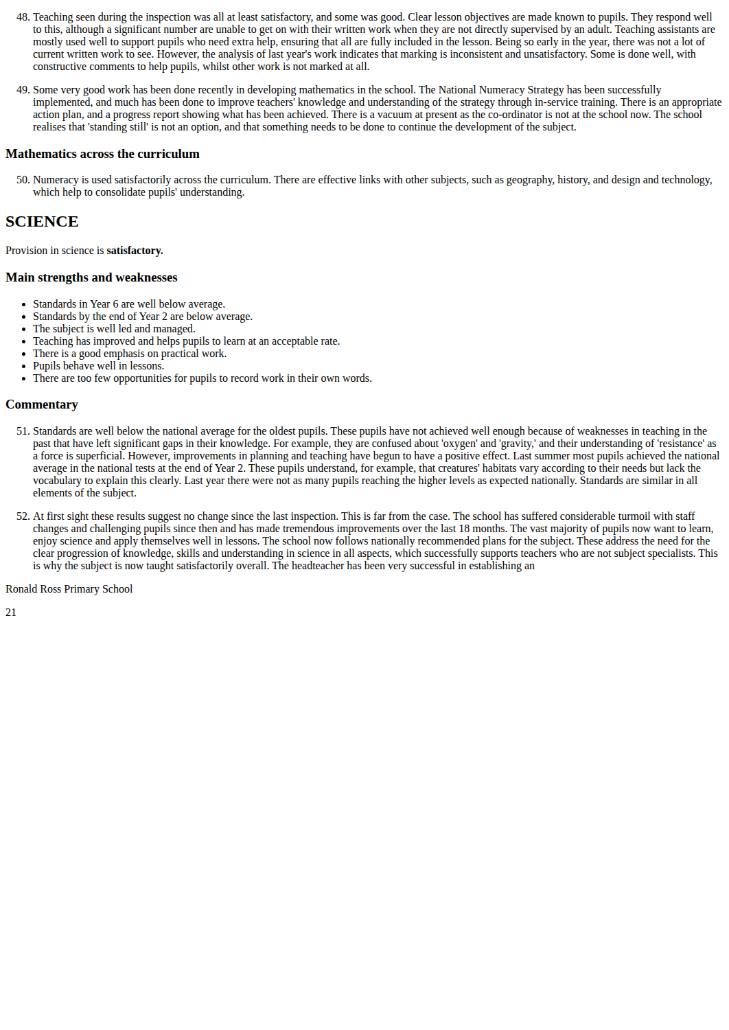Teaching seen during the inspection was all at least satisfactory, and some was good. Clear lesson objectives are made known to pupils. They respond well to this, although a significant number are unable to get on with their written work when they are not directly supervised by an adult. Teaching assistants are mostly used well to support pupils who need extra help, ensuring that all are fully included in the lesson. Being so early in the year, there was not a lot of current written work to see. However, the analysis of last year's work indicates that marking is inconsistent and unsatisfactory. Some is done well, with constructive comments to help pupils, whilst other work is not marked at all.
Some very good work has been done recently in developing mathematics in the school. The National Numeracy Strategy has been successfully implemented, and much has been done to improve teachers' knowledge and understanding of the strategy through in-service training. There is an appropriate action plan, and a progress report showing what has been achieved. There is a vacuum at present as the co-ordinator is not at the school now. The school realises that 'standing still' is not an option, and that something needs to be done to continue the development of the subject.
Mathematics across the curriculum
Numeracy is used satisfactorily across the curriculum. There are effective links with other subjects, such as geography, history, and design and technology, which help to consolidate pupils' understanding.
SCIENCE
Provision in science is satisfactory.
Main strengths and weaknesses
Standards in Year 6 are well below average.
Standards by the end of Year 2 are below average.
The subject is well led and managed.
Teaching has improved and helps pupils to learn at an acceptable rate.
There is a good emphasis on practical work.
Pupils behave well in lessons.
There are too few opportunities for pupils to record work in their own words.
Commentary
Standards are well below the national average for the oldest pupils. These pupils have not achieved well enough because of weaknesses in teaching in the past that have left significant gaps in their knowledge. For example, they are confused about 'oxygen' and 'gravity,' and their understanding of 'resistance' as a force is superficial. However, improvements in planning and teaching have begun to have a positive effect. Last summer most pupils achieved the national average in the national tests at the end of Year 2. These pupils understand, for example, that creatures' habitats vary according to their needs but lack the vocabulary to explain this clearly. Last year there were not as many pupils reaching the higher levels as expected nationally. Standards are similar in all elements of the subject.
At first sight these results suggest no change since the last inspection. This is far from the case. The school has suffered considerable turmoil with staff changes and challenging pupils since then and has made tremendous improvements over the last 18 months. The vast majority of pupils now want to learn, enjoy science and apply themselves well in lessons. The school now follows nationally recommended plans for the subject. These address the need for the clear progression of knowledge, skills and understanding in science in all aspects, which successfully supports teachers who are not subject specialists. This is why the subject is now taught satisfactorily overall. The headteacher has been very successful in establishing an
Ronald Ross Primary School
21